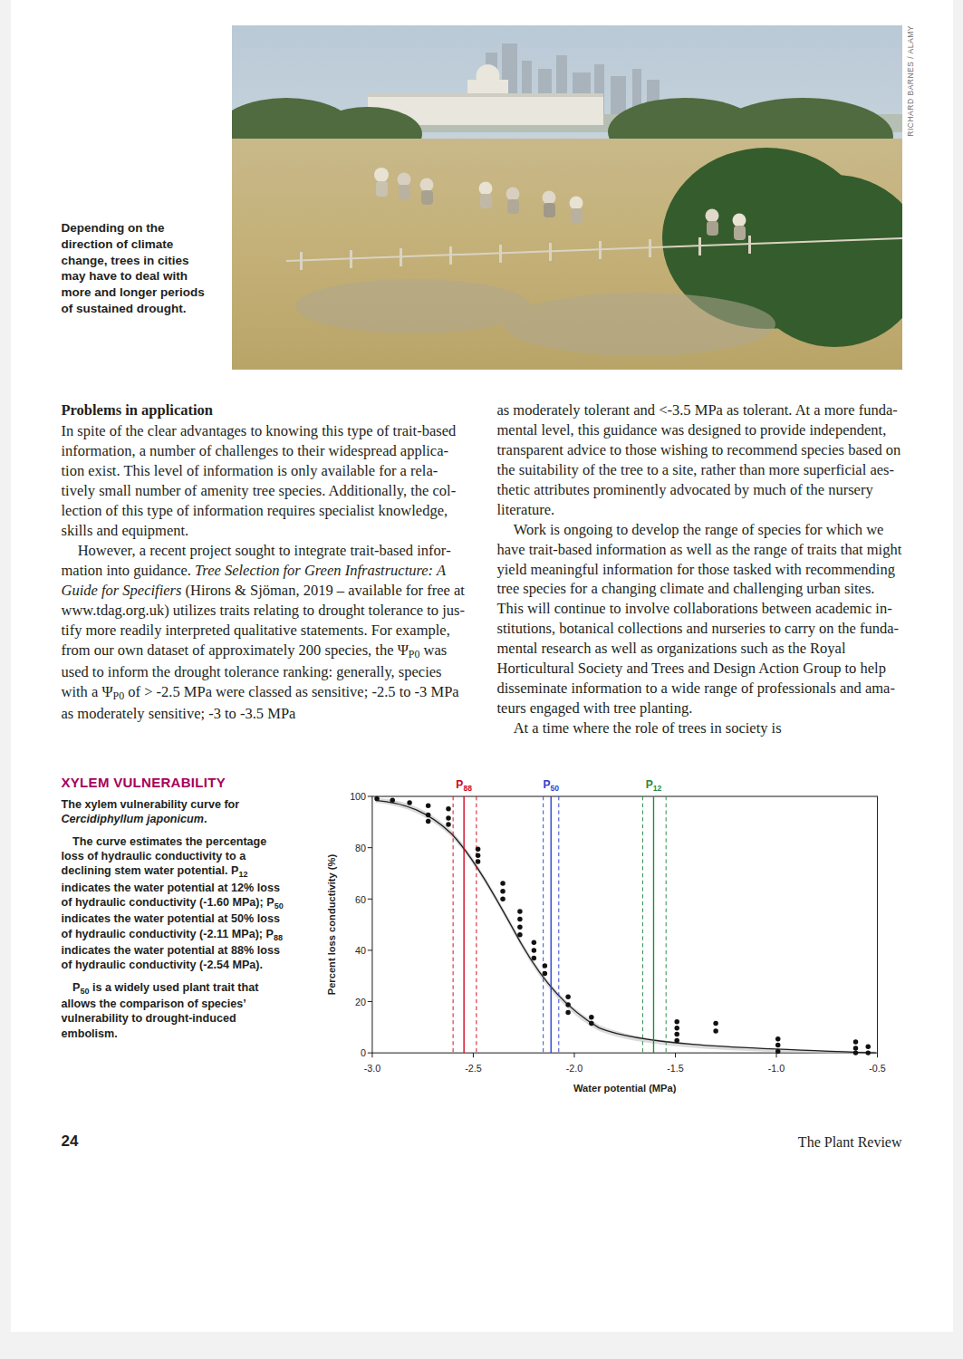Depending on the direction of climate change, trees in cities may have to deal with more and longer periods of sustained drought.
RICHARD BARNES / ALAMY
Problems in application
In spite of the clear advantages to knowing this type of trait-based information, a number of challenges to their widespread application exist. This level of information is only available for a relatively small number of amenity tree species. Additionally, the collection of this type of information requires specialist knowledge, skills and equipment.
However, a recent project sought to integrate trait-based information into guidance. Tree Selection for Green Infrastructure: A Guide for Specifiers (Hirons & Sjöman, 2019 – available for free at www.tdag.org.uk) utilizes traits relating to drought tolerance to justify more readily interpreted qualitative statements. For example, from our own dataset of approximately 200 species, the ΨP0 was used to inform the drought tolerance ranking: generally, species with a ΨP0 of > -2.5 MPa were classed as sensitive; -2.5 to -3 MPa as moderately sensitive; -3 to -3.5 MPa
as moderately tolerant and <-3.5 MPa as tolerant. At a more fundamental level, this guidance was designed to provide independent, transparent advice to those wishing to recommend species based on the suitability of the tree to a site, rather than more superficial aesthetic attributes prominently advocated by much of the nursery literature.
Work is ongoing to develop the range of species for which we have trait-based information as well as the range of traits that might yield meaningful information for those tasked with recommending tree species for a changing climate and challenging urban sites. This will continue to involve collaborations between academic institutions, botanical collections and nurseries to carry on the fundamental research as well as organizations such as the Royal Horticultural Society and Trees and Design Action Group to help disseminate information to a wide range of professionals and amateurs engaged with tree planting.
At a time where the role of trees in society is
XYLEM VULNERABILITY
The xylem vulnerability curve for Cercidiphyllum japonicum.
The curve estimates the percentage loss of hydraulic conductivity to a declining stem water potential. P12 indicates the water potential at 12% loss of hydraulic conductivity (-1.60 MPa); P50 indicates the water potential at 50% loss of hydraulic conductivity (-2.11 MPa); P88 indicates the water potential at 88% loss of hydraulic conductivity (-2.54 MPa).
P50 is a widely used plant trait that allows the comparison of species’ vulnerability to drought-induced embolism.
100 80 60 40 20 0 -3.0 -2.5 -2.0 -1.5 -1.0 -0.5 Water potential (MPa) Percent loss conductivity (%) P88 P50 P12
24
The Plant Review